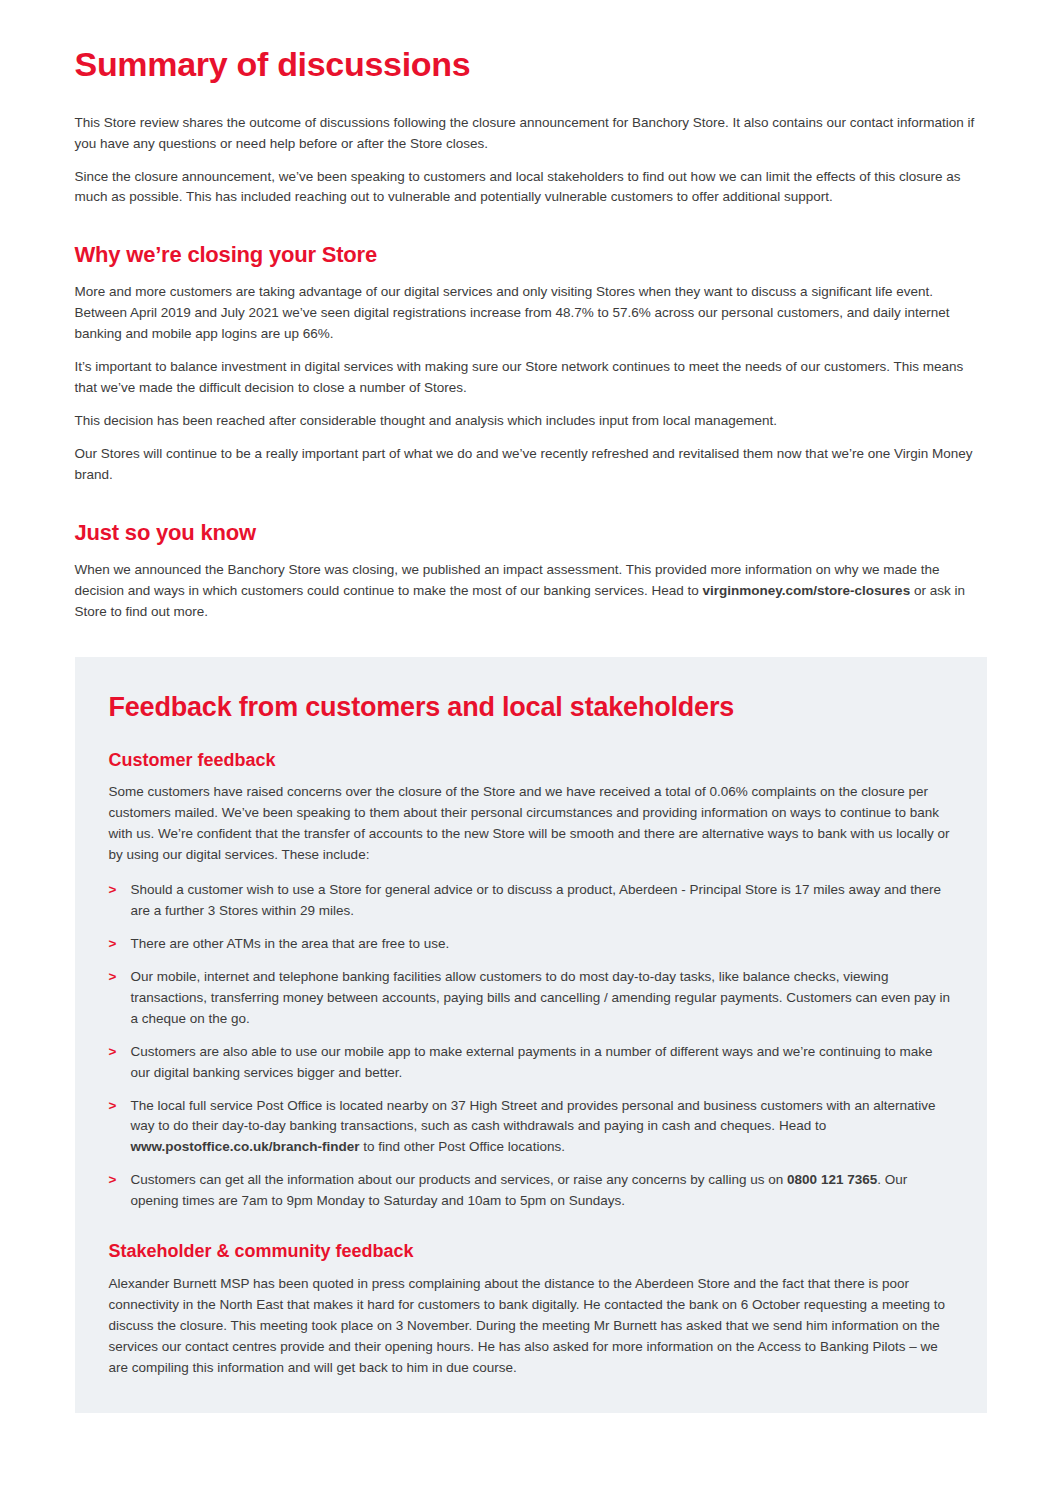Summary of discussions
This Store review shares the outcome of discussions following the closure announcement for Banchory Store. It also contains our contact information if you have any questions or need help before or after the Store closes.
Since the closure announcement, we’ve been speaking to customers and local stakeholders to find out how we can limit the effects of this closure as much as possible. This has included reaching out to vulnerable and potentially vulnerable customers to offer additional support.
Why we’re closing your Store
More and more customers are taking advantage of our digital services and only visiting Stores when they want to discuss a significant life event. Between April 2019 and July 2021 we’ve seen digital registrations increase from 48.7% to 57.6% across our personal customers, and daily internet banking and mobile app logins are up 66%.
It’s important to balance investment in digital services with making sure our Store network continues to meet the needs of our customers. This means that we’ve made the difficult decision to close a number of Stores.
This decision has been reached after considerable thought and analysis which includes input from local management.
Our Stores will continue to be a really important part of what we do and we’ve recently refreshed and revitalised them now that we’re one Virgin Money brand.
Just so you know
When we announced the Banchory Store was closing, we published an impact assessment. This provided more information on why we made the decision and ways in which customers could continue to make the most of our banking services. Head to virginmoney.com/store-closures or ask in Store to find out more.
Feedback from customers and local stakeholders
Customer feedback
Some customers have raised concerns over the closure of the Store and we have received a total of 0.06% complaints on the closure per customers mailed. We’ve been speaking to them about their personal circumstances and providing information on ways to continue to bank with us. We’re confident that the transfer of accounts to the new Store will be smooth and there are alternative ways to bank with us locally or by using our digital services. These include:
Should a customer wish to use a Store for general advice or to discuss a product, Aberdeen - Principal Store is 17 miles away and there are a further 3 Stores within 29 miles.
There are other ATMs in the area that are free to use.
Our mobile, internet and telephone banking facilities allow customers to do most day-to-day tasks, like balance checks, viewing transactions, transferring money between accounts, paying bills and cancelling / amending regular payments. Customers can even pay in a cheque on the go.
Customers are also able to use our mobile app to make external payments in a number of different ways and we’re continuing to make our digital banking services bigger and better.
The local full service Post Office is located nearby on 37 High Street and provides personal and business customers with an alternative way to do their day-to-day banking transactions, such as cash withdrawals and paying in cash and cheques. Head to www.postoffice.co.uk/branch-finder to find other Post Office locations.
Customers can get all the information about our products and services, or raise any concerns by calling us on 0800 121 7365. Our opening times are 7am to 9pm Monday to Saturday and 10am to 5pm on Sundays.
Stakeholder & community feedback
Alexander Burnett MSP has been quoted in press complaining about the distance to the Aberdeen Store and the fact that there is poor connectivity in the North East that makes it hard for customers to bank digitally. He contacted the bank on 6 October requesting a meeting to discuss the closure. This meeting took place on 3 November. During the meeting Mr Burnett has asked that we send him information on the services our contact centres provide and their opening hours. He has also asked for more information on the Access to Banking Pilots – we are compiling this information and will get back to him in due course.